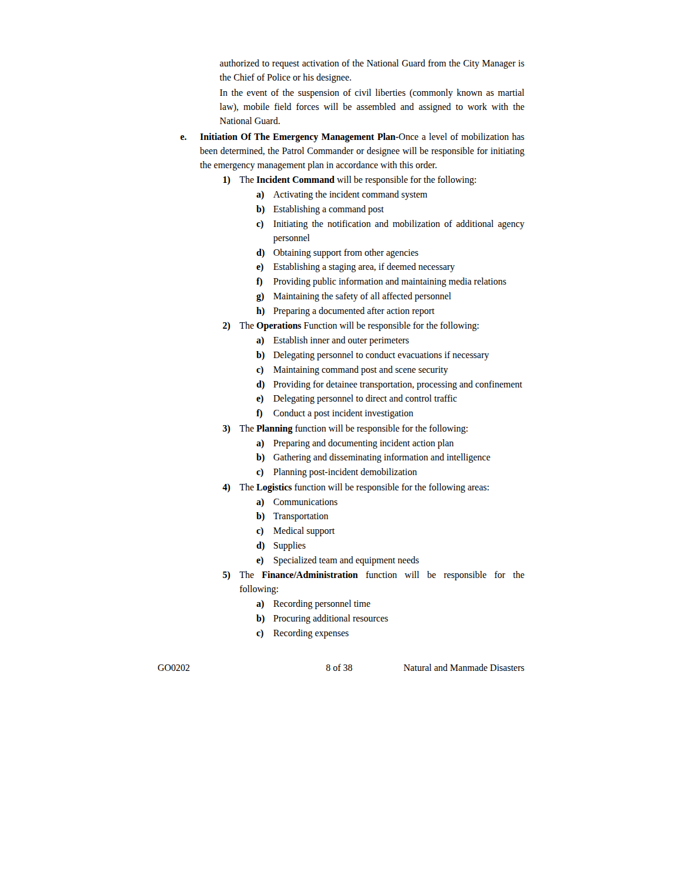authorized to request activation of the National Guard from the City Manager is the Chief of Police or his designee.
In the event of the suspension of civil liberties (commonly known as martial law), mobile field forces will be assembled and assigned to work with the National Guard.
e. Initiation Of The Emergency Management Plan-Once a level of mobilization has been determined, the Patrol Commander or designee will be responsible for initiating the emergency management plan in accordance with this order.
1) The Incident Command will be responsible for the following:
a) Activating the incident command system
b) Establishing a command post
c) Initiating the notification and mobilization of additional agency personnel
d) Obtaining support from other agencies
e) Establishing a staging area, if deemed necessary
f) Providing public information and maintaining media relations
g) Maintaining the safety of all affected personnel
h) Preparing a documented after action report
2) The Operations Function will be responsible for the following:
a) Establish inner and outer perimeters
b) Delegating personnel to conduct evacuations if necessary
c) Maintaining command post and scene security
d) Providing for detainee transportation, processing and confinement
e) Delegating personnel to direct and control traffic
f) Conduct a post incident investigation
3) The Planning function will be responsible for the following:
a) Preparing and documenting incident action plan
b) Gathering and disseminating information and intelligence
c) Planning post-incident demobilization
4) The Logistics function will be responsible for the following areas:
a) Communications
b) Transportation
c) Medical support
d) Supplies
e) Specialized team and equipment needs
5) The Finance/Administration function will be responsible for the following:
a) Recording personnel time
b) Procuring additional resources
c) Recording expenses
GO0202
8 of 38
Natural and Manmade Disasters